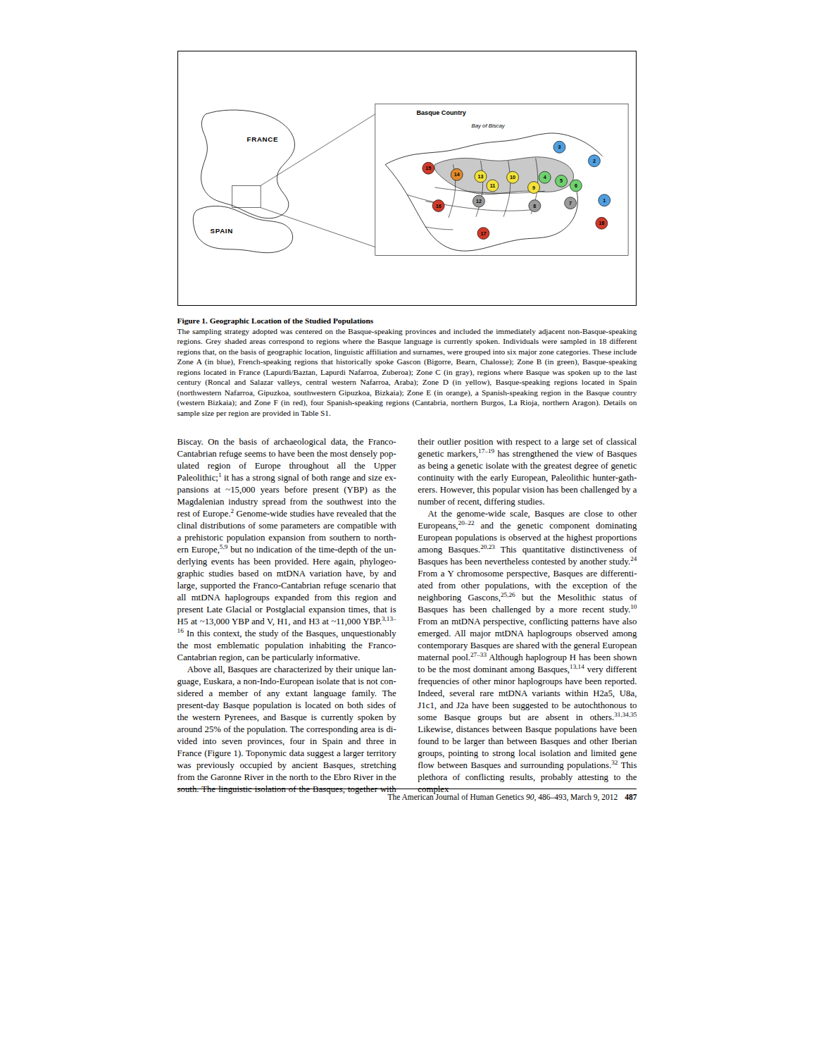FRANCE SPAIN Basque Country Bay of Biscay 1 2 3 4 5 6 7 8 12 9 10 11 13 14 15 16 17 18
Figure 1. Geographic Location of the Studied Populations
The sampling strategy adopted was centered on the Basque-speaking provinces and included the immediately adjacent non-Basque-speaking regions. Grey shaded areas correspond to regions where the Basque language is currently spoken. Individuals were sampled in 18 different regions that, on the basis of geographic location, linguistic affiliation and surnames, were grouped into six major zone categories. These include Zone A (in blue), French-speaking regions that historically spoke Gascon (Bigorre, Bearn, Chalosse); Zone B (in green), Basque-speaking regions located in France (Lapurdi/Baztan, Lapurdi Nafarroa, Zuberoa); Zone C (in gray), regions where Basque was spoken up to the last century (Roncal and Salazar valleys, central western Nafarroa, Araba); Zone D (in yellow), Basque-speaking regions located in Spain (northwestern Nafarroa, Gipuzkoa, southwestern Gipuzkoa, Bizkaia); Zone E (in orange), a Spanish-speaking region in the Basque country (western Bizkaia); and Zone F (in red), four Spanish-speaking regions (Cantabria, northern Burgos, La Rioja, northern Aragon). Details on sample size per region are provided in Table S1.
Biscay. On the basis of archaeological data, the Franco-Cantabrian refuge seems to have been the most densely populated region of Europe throughout all the Upper Paleolithic;1 it has a strong signal of both range and size expansions at ~15,000 years before present (YBP) as the Magdalenian industry spread from the southwest into the rest of Europe.2 Genome-wide studies have revealed that the clinal distributions of some parameters are compatible with a prehistoric population expansion from southern to northern Europe,5,9 but no indication of the time-depth of the underlying events has been provided. Here again, phylogeographic studies based on mtDNA variation have, by and large, supported the Franco-Cantabrian refuge scenario that all mtDNA haplogroups expanded from this region and present Late Glacial or Postglacial expansion times, that is H5 at ~13,000 YBP and V, H1, and H3 at ~11,000 YBP.3,13–16 In this context, the study of the Basques, unquestionably the most emblematic population inhabiting the Franco-Cantabrian region, can be particularly informative.
Above all, Basques are characterized by their unique language, Euskara, a non-Indo-European isolate that is not considered a member of any extant language family. The present-day Basque population is located on both sides of the western Pyrenees, and Basque is currently spoken by around 25% of the population. The corresponding area is divided into seven provinces, four in Spain and three in France (Figure 1). Toponymic data suggest a larger territory was previously occupied by ancient Basques, stretching from the Garonne River in the north to the Ebro River in the south. The linguistic isolation of the Basques, together with their outlier position with respect to a large set of classical genetic markers,17–19 has strengthened the view of Basques as being a genetic isolate with the greatest degree of genetic continuity with the early European, Paleolithic hunter-gatherers. However, this popular vision has been challenged by a number of recent, differing studies.
At the genome-wide scale, Basques are close to other Europeans,20–22 and the genetic component dominating European populations is observed at the highest proportions among Basques.20,23 This quantitative distinctiveness of Basques has been nevertheless contested by another study.24 From a Y chromosome perspective, Basques are differentiated from other populations, with the exception of the neighboring Gascons,25,26 but the Mesolithic status of Basques has been challenged by a more recent study.10 From an mtDNA perspective, conflicting patterns have also emerged. All major mtDNA haplogroups observed among contemporary Basques are shared with the general European maternal pool.27–33 Although haplogroup H has been shown to be the most dominant among Basques,13,14 very different frequencies of other minor haplogroups have been reported. Indeed, several rare mtDNA variants within H2a5, U8a, J1c1, and J2a have been suggested to be autochthonous to some Basque groups but are absent in others.31,34,35 Likewise, distances between Basque populations have been found to be larger than between Basques and other Iberian groups, pointing to strong local isolation and limited gene flow between Basques and surrounding populations.32 This plethora of conflicting results, probably attesting to the complex
The American Journal of Human Genetics 90, 486–493, March 9, 2012487